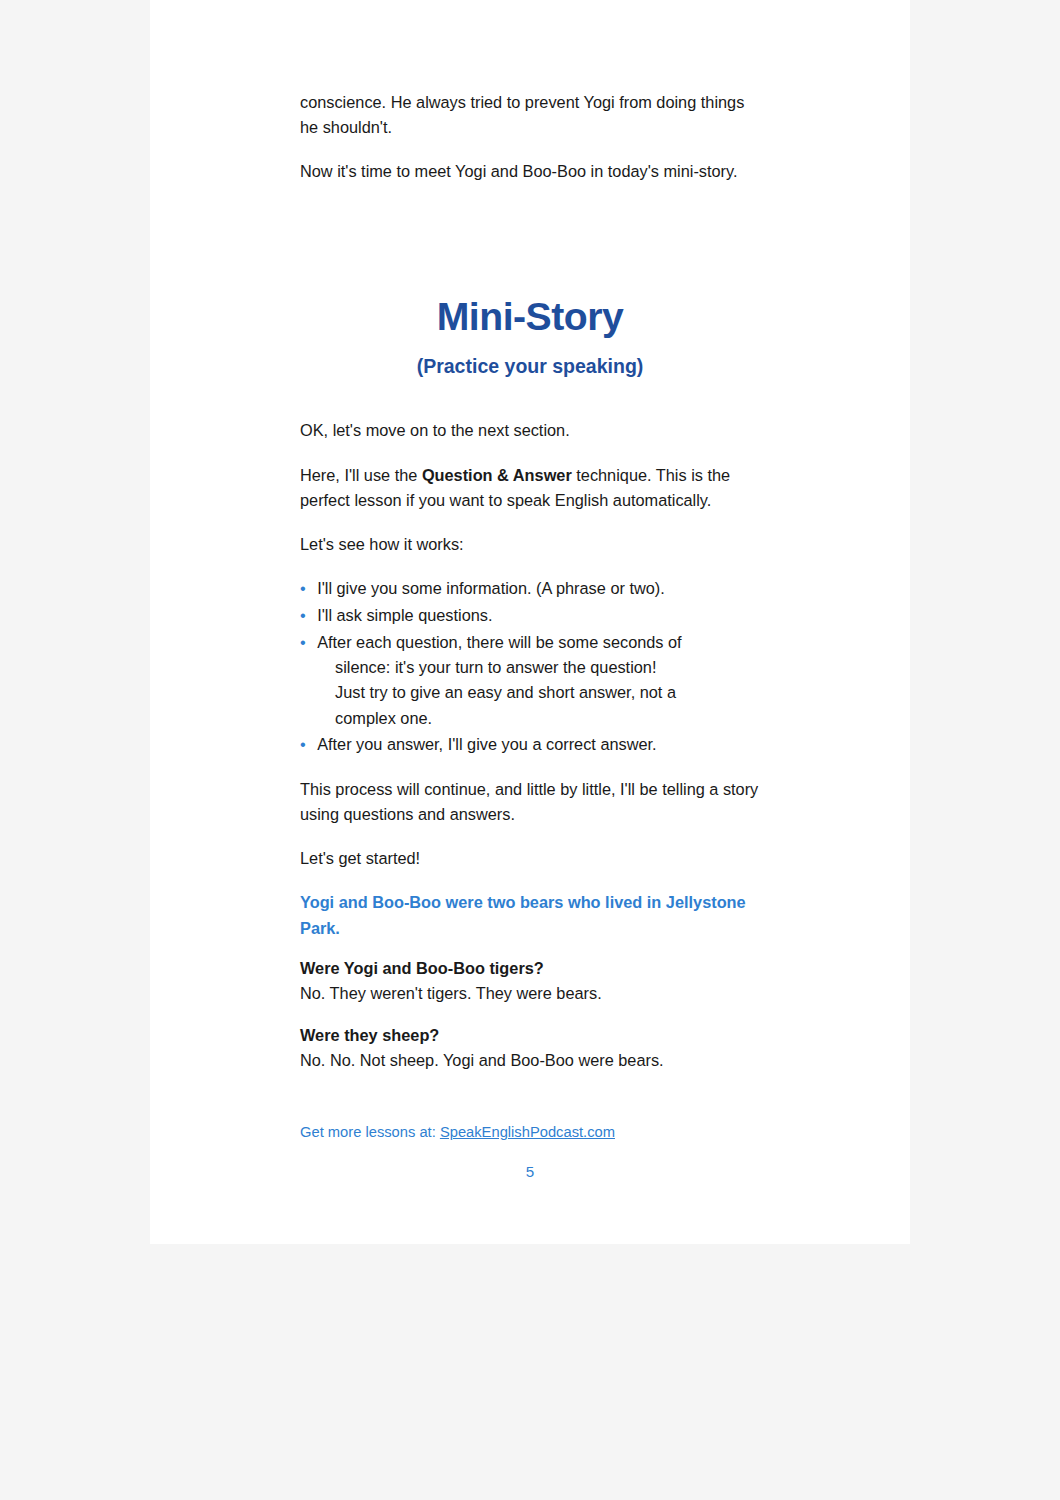conscience. He always tried to prevent Yogi from doing things he shouldn't.
Now it's time to meet Yogi and Boo-Boo in today's mini-story.
Mini-Story
(Practice your speaking)
OK, let's move on to the next section.
Here, I'll use the Question & Answer technique. This is the perfect lesson if you want to speak English automatically.
Let's see how it works:
I'll give you some information. (A phrase or two).
I'll ask simple questions.
After each question, there will be some seconds of silence: it's your turn to answer the question! Just try to give an easy and short answer, not a complex one.
After you answer, I'll give you a correct answer.
This process will continue, and little by little, I'll be telling a story using questions and answers.
Let's get started!
Yogi and Boo-Boo were two bears who lived in Jellystone Park.
Were Yogi and Boo-Boo tigers?
No. They weren't tigers. They were bears.
Were they sheep?
No. No. Not sheep. Yogi and Boo-Boo were bears.
Get more lessons at: SpeakEnglishPodcast.com
5